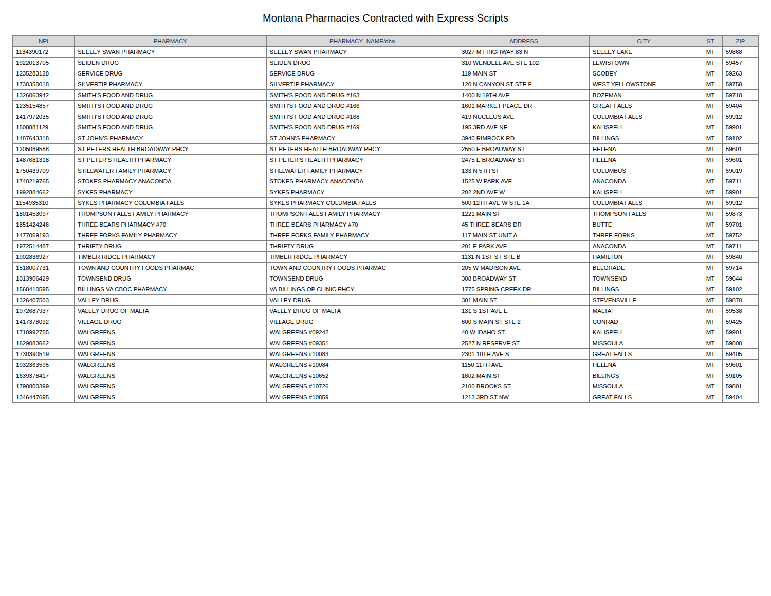Montana Pharmacies Contracted with Express Scripts
| NPI | PHARMACY | PHARMACY_NAME/dba | ADDRESS | CITY | ST | ZIP |
| --- | --- | --- | --- | --- | --- | --- |
| 1134390172 | SEELEY SWAN PHARMACY | SEELEY SWAN PHARMACY | 3027 MT HIGHWAY 83 N | SEELEY LAKE | MT | 59868 |
| 1922013705 | SEIDEN DRUG | SEIDEN DRUG | 310 WENDELL AVE STE 102 | LEWISTOWN | MT | 59457 |
| 1235283128 | SERVICE DRUG | SERVICE DRUG | 119 MAIN ST | SCOBEY | MT | 59263 |
| 1730350018 | SILVERTIP PHARMACY | SILVERTIP PHARMACY | 120 N CANYON ST STE F | WEST YELLOWSTONE | MT | 59758 |
| 1326063942 | SMITH'S FOOD AND DRUG | SMITH'S FOOD AND DRUG #163 | 1400 N 19TH AVE | BOZEMAN | MT | 59718 |
| 1235154857 | SMITH'S FOOD AND DRUG | SMITH'S FOOD AND DRUG #166 | 1601 MARKET PLACE DR | GREAT FALLS | MT | 59404 |
| 1417972035 | SMITH'S FOOD AND DRUG | SMITH'S FOOD AND DRUG #168 | 419 NUCLEUS AVE | COLUMBIA FALLS | MT | 59912 |
| 1508881129 | SMITH'S FOOD AND DRUG | SMITH'S FOOD AND DRUG #169 | 195 3RD AVE NE | KALISPELL | MT | 59901 |
| 1487643318 | ST JOHN'S PHARMACY | ST JOHN'S PHARMACY | 3940 RIMROCK RD | BILLINGS | MT | 59102 |
| 1205089588 | ST PETERS HEALTH BROADWAY PHCY | ST PETERS HEALTH BROADWAY PHCY | 2550 E BROADWAY ST | HELENA | MT | 59601 |
| 1487681318 | ST PETER'S HEALTH PHARMACY | ST PETER'S HEALTH PHARMACY | 2475 E BROADWAY ST | HELENA | MT | 59601 |
| 1750439709 | STILLWATER FAMILY PHARMACY | STILLWATER FAMILY PHARMACY | 133 N 5TH ST | COLUMBUS | MT | 59019 |
| 1740219765 | STOKES PHARMACY ANACONDA | STOKES PHARMACY ANACONDA | 1525 W PARK AVE | ANACONDA | MT | 59711 |
| 1992884662 | SYKES PHARMACY | SYKES PHARMACY | 202 2ND AVE W | KALISPELL | MT | 59901 |
| 1154935310 | SYKES PHARMACY COLUMBIA FALLS | SYKES PHARMACY COLUMBIA FALLS | 500 12TH AVE W STE 1A | COLUMBIA FALLS | MT | 59912 |
| 1801453097 | THOMPSON FALLS FAMILY PHARMACY | THOMPSON FALLS FAMILY PHARMACY | 1221 MAIN ST | THOMPSON FALLS | MT | 59873 |
| 1851424246 | THREE BEARS PHARMACY #70 | THREE BEARS PHARMACY #70 | 45 THREE BEARS DR | BUTTE | MT | 59701 |
| 1477069193 | THREE FORKS FAMILY PHARMACY | THREE FORKS FAMILY PHARMACY | 117 MAIN ST UNIT A | THREE FORKS | MT | 59752 |
| 1972514487 | THRIFTY DRUG | THRIFTY DRUG | 201 E PARK AVE | ANACONDA | MT | 59711 |
| 1902836927 | TIMBER RIDGE PHARMACY | TIMBER RIDGE PHARMACY | 1131 N 1ST ST STE B | HAMILTON | MT | 59840 |
| 1518007731 | TOWN AND COUNTRY FOODS PHARMAC | TOWN AND COUNTRY FOODS PHARMAC | 205 W MADISON AVE | BELGRADE | MT | 59714 |
| 1013906429 | TOWNSEND DRUG | TOWNSEND DRUG | 308 BROADWAY ST | TOWNSEND | MT | 59644 |
| 1568410595 | BILLINGS VA CBOC PHARMACY | VA BILLINGS OP CLINIC PHCY | 1775 SPRING CREEK DR | BILLINGS | MT | 59102 |
| 1326407503 | VALLEY DRUG | VALLEY DRUG | 301 MAIN ST | STEVENSVILLE | MT | 59870 |
| 1972687937 | VALLEY DRUG OF MALTA | VALLEY DRUG OF MALTA | 131 S 1ST AVE E | MALTA | MT | 59538 |
| 1417378092 | VILLAGE DRUG | VILLAGE DRUG | 600 S MAIN ST STE 2 | CONRAD | MT | 59425 |
| 1710992755 | WALGREENS | WALGREENS #09242 | 40 W IDAHO ST | KALISPELL | MT | 59901 |
| 1629083662 | WALGREENS | WALGREENS #09351 | 2527 N RESERVE ST | MISSOULA | MT | 59808 |
| 1730390519 | WALGREENS | WALGREENS #10083 | 2301 10TH AVE S | GREAT FALLS | MT | 59405 |
| 1932363595 | WALGREENS | WALGREENS #10084 | 1150 11TH AVE | HELENA | MT | 59601 |
| 1639378417 | WALGREENS | WALGREENS #10652 | 1602 MAIN ST | BILLINGS | MT | 59105 |
| 1790800399 | WALGREENS | WALGREENS #10726 | 2100 BROOKS ST | MISSOULA | MT | 59801 |
| 1346447695 | WALGREENS | WALGREENS #10859 | 1213 3RD ST NW | GREAT FALLS | MT | 59404 |